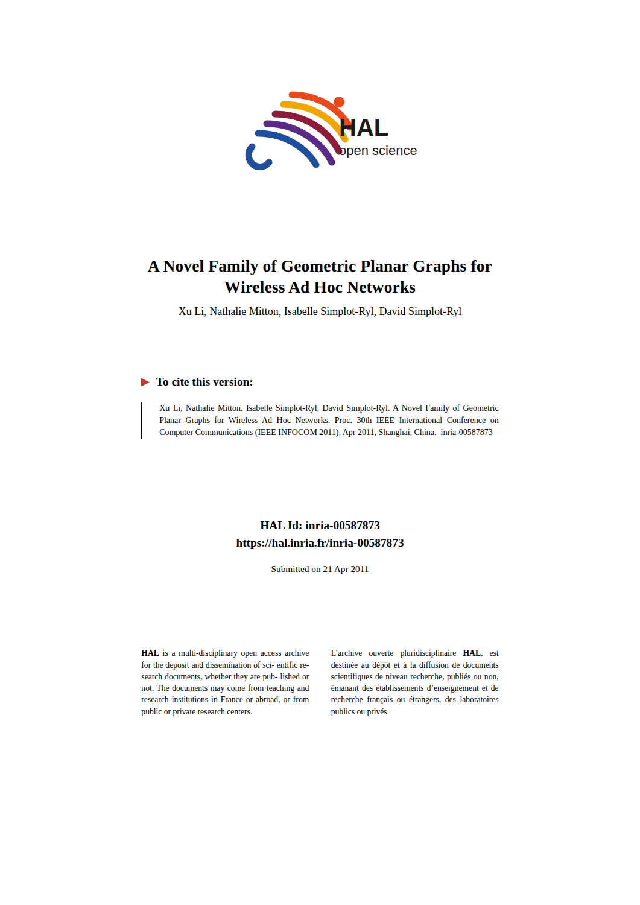HAL open science HAL open science
A Novel Family of Geometric Planar Graphs for
Wireless Ad Hoc Networks
Xu Li, Nathalie Mitton, Isabelle Simplot-Ryl, David Simplot-Ryl
▶To cite this version:
Xu Li, Nathalie Mitton, Isabelle Simplot-Ryl, David Simplot-Ryl. A Novel Family of Geometric Planar Graphs for Wireless Ad Hoc Networks. Proc. 30th IEEE International Conference on Computer Communications (IEEE INFOCOM 2011), Apr 2011, Shanghai, China. inria-00587873
HAL Id: inria-00587873
https://hal.inria.fr/inria-00587873
Submitted on 21 Apr 2011
HAL is a multi-disciplinary open access archive for the deposit and dissemination of sci- entific research documents, whether they are pub- lished or not. The documents may come from teaching and research institutions in France or abroad, or from public or private research centers.
L’archive ouverte pluridisciplinaire HAL, est destinée au dépôt et à la diffusion de documents scientifiques de niveau recherche, publiés ou non, émanant des établissements d’enseignement et de recherche français ou étrangers, des laboratoires publics ou privés.